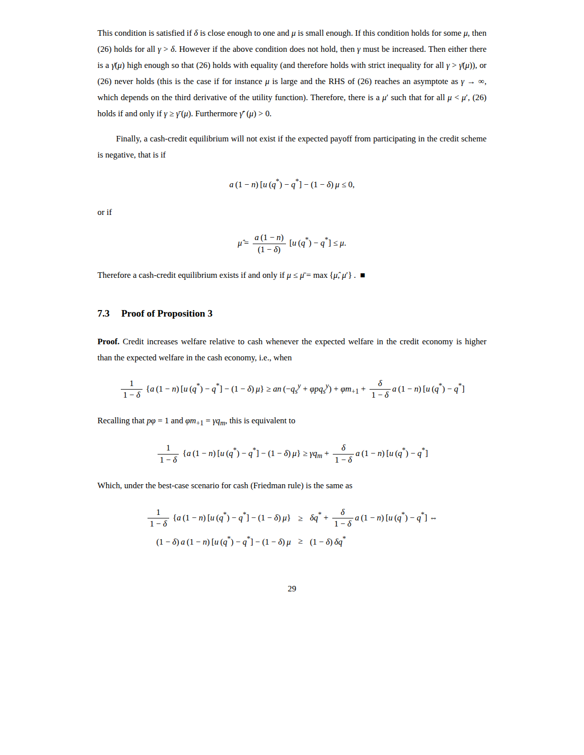This condition is satisfied if δ is close enough to one and μ is small enough. If this condition holds for some μ, then (26) holds for all γ > δ. However if the above condition does not hold, then γ must be increased. Then either there is a γ̄(μ) high enough so that (26) holds with equality (and therefore holds with strict inequality for all γ > γ̄(μ)), or (26) never holds (this is the case if for instance μ is large and the RHS of (26) reaches an asymptote as γ → ∞, which depends on the third derivative of the utility function). Therefore, there is a μ′ such that for all μ < μ′, (26) holds if and only if γ ≥ γ̄ (μ). Furthermore γ̄′ (μ) > 0.
Finally, a cash-credit equilibrium will not exist if the expected payoff from participating in the credit scheme is negative, that is if
a (1 − n) [u (q*) − q*] − (1 − δ) μ ≤ 0,
or if
μ̂ = a (1 − n)(1 − δ) [u (q*) − q*] ≤ μ.
Therefore a cash-credit equilibrium exists if and only if μ ≤ μ̄ = max {μ̂, μ′} . ■
7.3 Proof of Proposition 3
Proof. Credit increases welfare relative to cash whenever the expected welfare in the credit economy is higher than the expected welfare in the cash economy, i.e., when
11 − δ {a (1 − n) [u (q*) − q*] − (1 − δ) μ} ≥ an (−qsy + φpqsy) + φm+1 + δ 1 − δ a (1 − n) [u (q*) − q*]
Recalling that pφ = 1 and φm+1 = γqm, this is equivalent to
11 − δ {a (1 − n) [u (q*) − q*] − (1 − δ) μ} ≥ γqm + δ 1 − δ a (1 − n) [u (q*) − q*]
Which, under the best-case scenario for cash (Friedman rule) is the same as
| 1 1 − δ { a (1 − n ) [ u ( q * ) − q * ] − (1 − δ ) μ } | ≥ | δq * + δ 1 − δ a (1 − n ) [ u ( q * ) − q * ] ⇔ |
| (1 − δ ) a (1 − n ) [ u ( q * ) − q * ] − (1 − δ ) μ | ≥ | (1 − δ ) δq * |
29